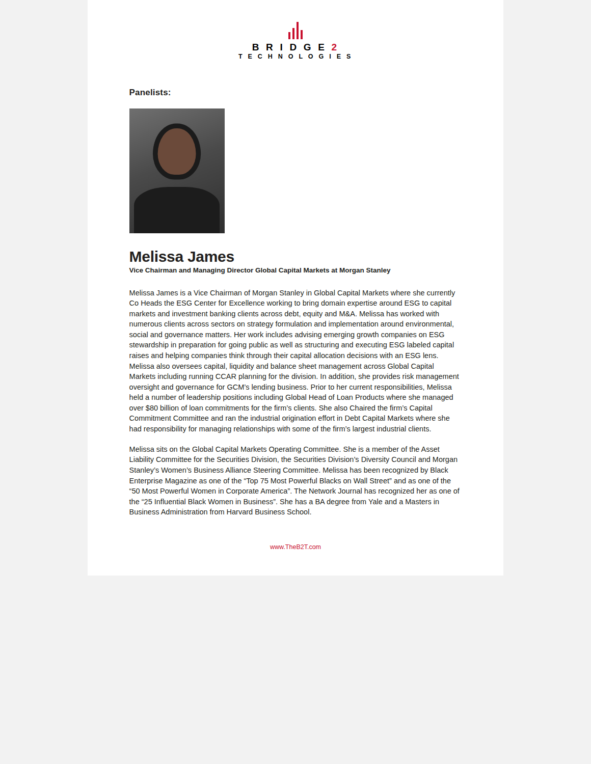B R I D G E 2
T E C H N O L O G I E S
Panelists:
Melissa James
Vice Chairman and Managing Director Global Capital Markets at Morgan Stanley
Melissa James is a Vice Chairman of Morgan Stanley in Global Capital Markets where she currently Co Heads the ESG Center for Excellence working to bring domain expertise around ESG to capital markets and investment banking clients across debt, equity and M&A. Melissa has worked with numerous clients across sectors on strategy formulation and implementation around environmental, social and governance matters. Her work includes advising emerging growth companies on ESG stewardship in preparation for going public as well as structuring and executing ESG labeled capital raises and helping companies think through their capital allocation decisions with an ESG lens. Melissa also oversees capital, liquidity and balance sheet management across Global Capital Markets including running CCAR planning for the division. In addition, she provides risk management oversight and governance for GCM’s lending business. Prior to her current responsibilities, Melissa held a number of leadership positions including Global Head of Loan Products where she managed over $80 billion of loan commitments for the firm’s clients. She also Chaired the firm’s Capital Commitment Committee and ran the industrial origination effort in Debt Capital Markets where she had responsibility for managing relationships with some of the firm’s largest industrial clients.
Melissa sits on the Global Capital Markets Operating Committee. She is a member of the Asset Liability Committee for the Securities Division, the Securities Division’s Diversity Council and Morgan Stanley’s Women’s Business Alliance Steering Committee. Melissa has been recognized by Black Enterprise Magazine as one of the “Top 75 Most Powerful Blacks on Wall Street” and as one of the “50 Most Powerful Women in Corporate America”. The Network Journal has recognized her as one of the “25 Influential Black Women in Business”. She has a BA degree from Yale and a Masters in Business Administration from Harvard Business School.
www.TheB2T.com